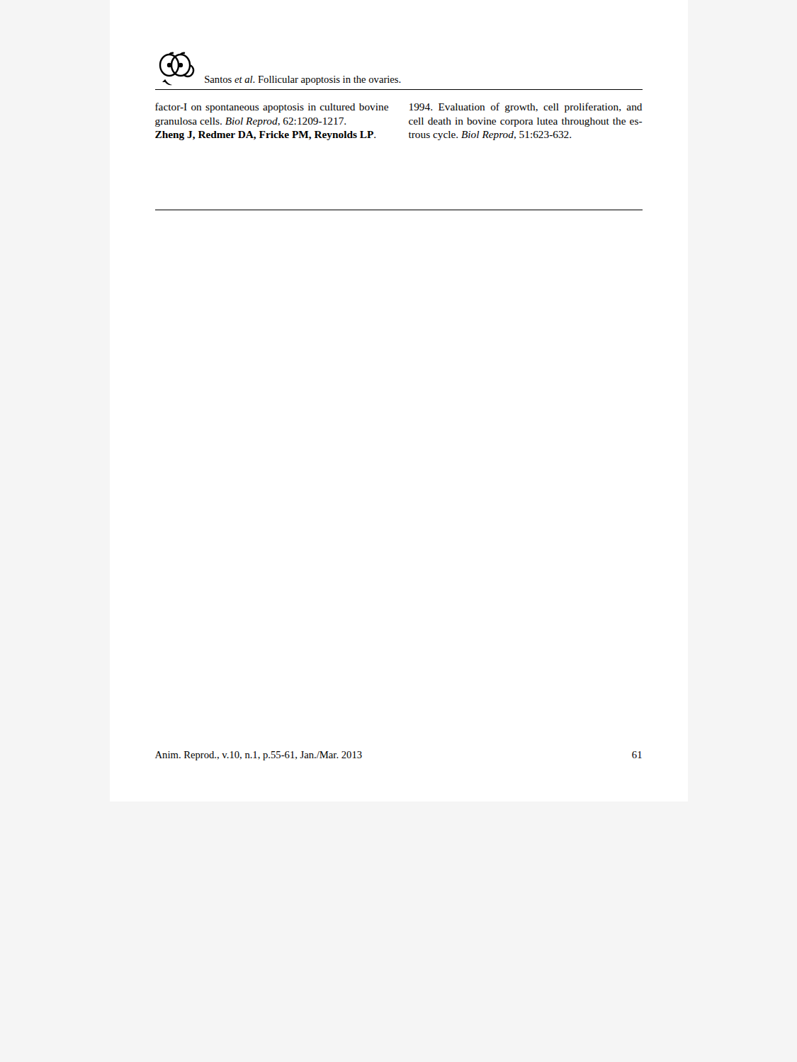Santos et al. Follicular apoptosis in the ovaries.
factor-I on spontaneous apoptosis in cultured bovine granulosa cells. Biol Reprod, 62:1209-1217.
Zheng J, Redmer DA, Fricke PM, Reynolds LP.
1994. Evaluation of growth, cell proliferation, and cell death in bovine corpora lutea throughout the estrous cycle. Biol Reprod, 51:623-632.
Anim. Reprod., v.10, n.1, p.55-61, Jan./Mar. 2013
61